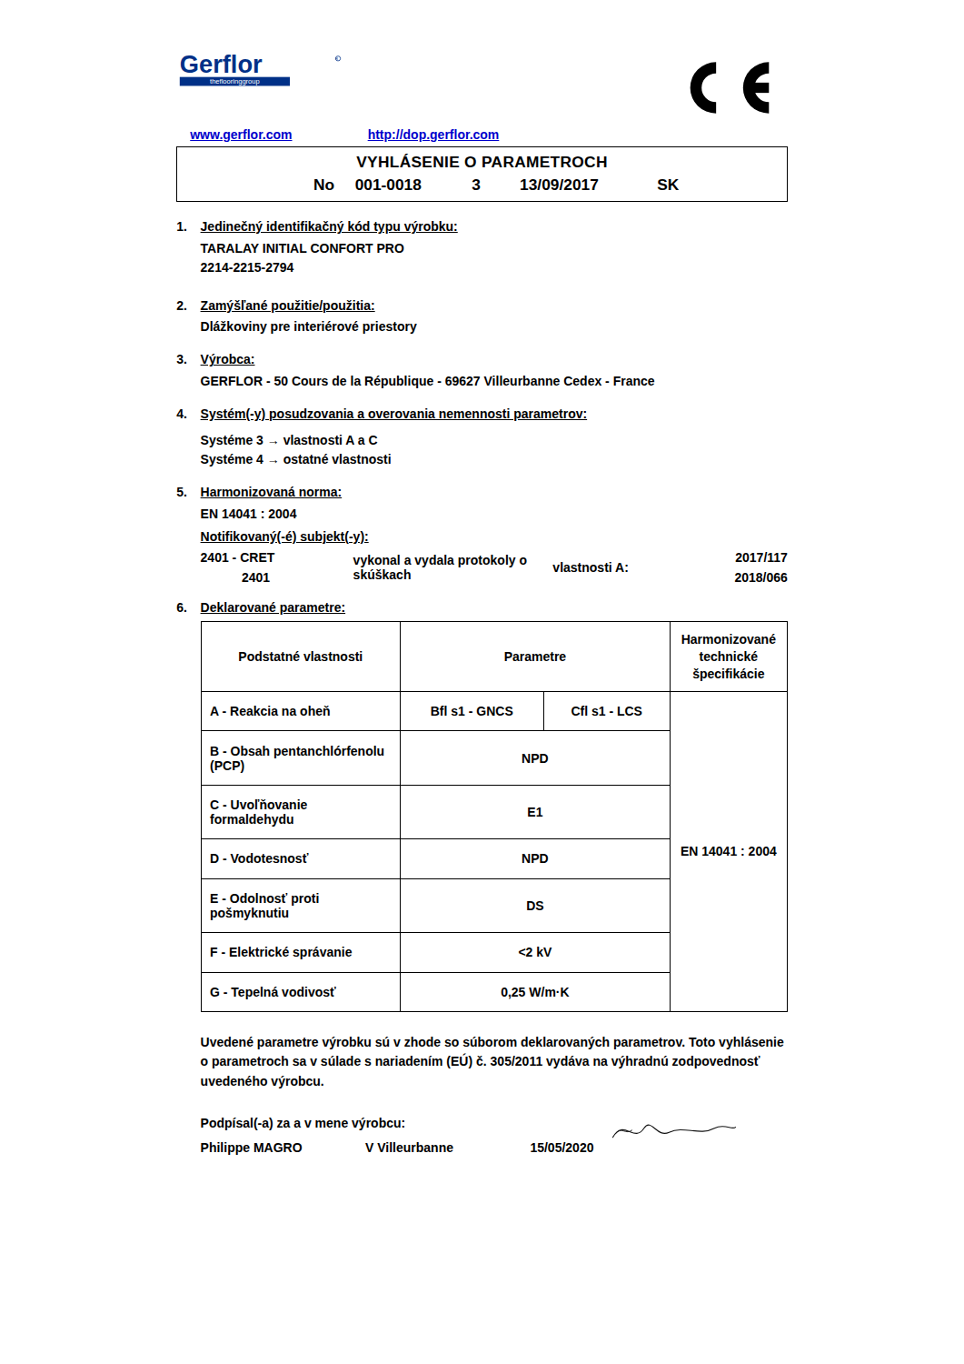www.gerflor.com http://dop.gerflor.com
VYHLÁSENIE O PARAMETROCH
No 001-0018 3 13/09/2017 SK
Jedinečný identifikačný kód typu výrobku:
TARALAY INITIAL CONFORT PRO
2214-2215-2794
Zamýšľané použitie/použitia:
Dlážkoviny pre interiérové priestory
Výrobca:
GERFLOR - 50 Cours de la République - 69627 Villeurbanne Cedex - France
Systém(-y) posudzovania a overovania nemennosti parametrov:
Systéme 3 → vlastnosti A a C
Systéme 4 → ostatné vlastnosti
Harmonizovaná norma:
EN 14041 : 2004
Notifikovaný(-é) subjekt(-y):
| 2401 - CRET | vykonal a vydala protokoly o skúškach | vlastnosti A: | 2017/117 |
| 2401 | 2018/066 |
Deklarované parametre:
| Podstatné vlastnosti | Parametre | Harmonizované technické špecifikácie |
| --- | --- | --- |
| A - Reakcia na oheň | Bfl s1 - GNCS | Cfl s1 - LCS | EN 14041 : 2004 |
| B - Obsah pentanchlórfenolu (PCP) | NPD |
| C - Uvoľňovanie formaldehydu | E1 |
| D - Vodotesnosť | NPD |
| E - Odolnosť proti pošmyknutiu | DS |
| F - Elektrické správanie | <2 kV |
| G - Tepelná vodivosť | 0,25 W/m·K |
Uvedené parametre výrobku sú v zhode so súborom deklarovaných parametrov. Toto vyhlásenie o parametroch sa v súlade s nariadením (EÚ) č. 305/2011 vydáva na výhradnú zodpovednosť uvedeného výrobcu.
Podpísal(-a) za a v mene výrobcu:
Philippe MAGRO V Villeurbanne 15/05/2020